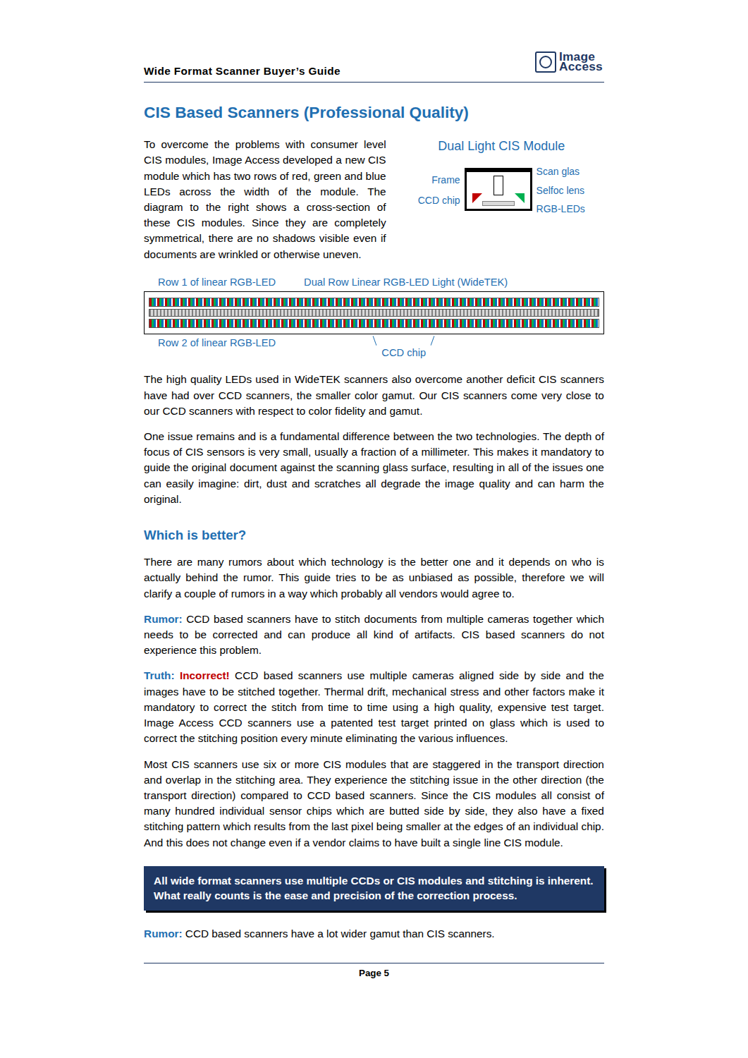Wide Format Scanner Buyer’s Guide
Image Access
CIS Based Scanners (Professional Quality)
To overcome the problems with consumer level CIS modules, Image Access developed a new CIS module which has two rows of red, green and blue LEDs across the width of the module. The diagram to the right shows a cross-section of these CIS modules. Since they are completely symmetrical, there are no shadows visible even if documents are wrinkled or otherwise uneven.
Dual Light CIS Module
Frame
CCD chip
Scan glas
Selfoc lens
RGB-LEDs
Row 1 of linear RGB-LED Dual Row Linear RGB-LED Light (WideTEK)
Row 2 of linear RGB-LED CCD chip
The high quality LEDs used in WideTEK scanners also overcome another deficit CIS scanners have had over CCD scanners, the smaller color gamut. Our CIS scanners come very close to our CCD scanners with respect to color fidelity and gamut.
One issue remains and is a fundamental difference between the two technologies. The depth of focus of CIS sensors is very small, usually a fraction of a millimeter. This makes it mandatory to guide the original document against the scanning glass surface, resulting in all of the issues one can easily imagine: dirt, dust and scratches all degrade the image quality and can harm the original.
Which is better?
There are many rumors about which technology is the better one and it depends on who is actually behind the rumor. This guide tries to be as unbiased as possible, therefore we will clarify a couple of rumors in a way which probably all vendors would agree to.
Rumor: CCD based scanners have to stitch documents from multiple cameras together which needs to be corrected and can produce all kind of artifacts. CIS based scanners do not experience this problem.
Truth: Incorrect! CCD based scanners use multiple cameras aligned side by side and the images have to be stitched together. Thermal drift, mechanical stress and other factors make it mandatory to correct the stitch from time to time using a high quality, expensive test target. Image Access CCD scanners use a patented test target printed on glass which is used to correct the stitching position every minute eliminating the various influences.
Most CIS scanners use six or more CIS modules that are staggered in the transport direction and overlap in the stitching area. They experience the stitching issue in the other direction (the transport direction) compared to CCD based scanners. Since the CIS modules all consist of many hundred individual sensor chips which are butted side by side, they also have a fixed stitching pattern which results from the last pixel being smaller at the edges of an individual chip. And this does not change even if a vendor claims to have built a single line CIS module.
All wide format scanners use multiple CCDs or CIS modules and stitching is inherent. What really counts is the ease and precision of the correction process.
Rumor: CCD based scanners have a lot wider gamut than CIS scanners.
Page 5